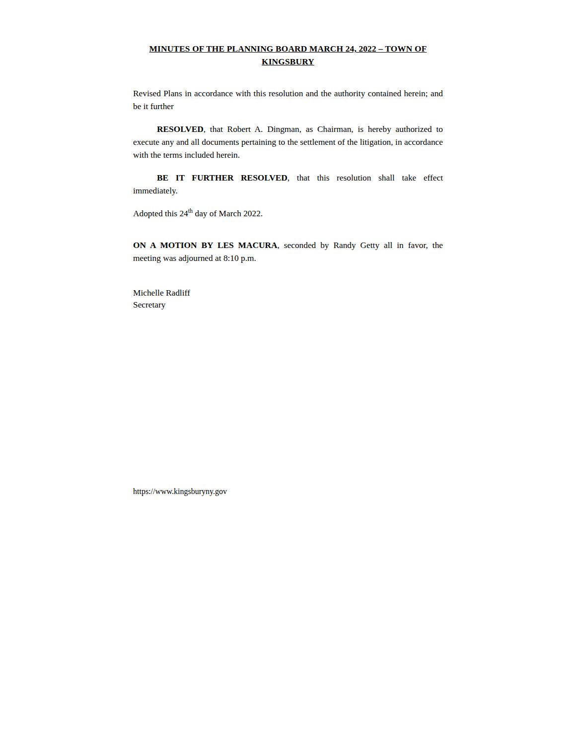MINUTES OF THE PLANNING BOARD MARCH 24, 2022 – TOWN OF KINGSBURY
Revised Plans in accordance with this resolution and the authority contained herein; and be it further
RESOLVED, that Robert A. Dingman, as Chairman, is hereby authorized to execute any and all documents pertaining to the settlement of the litigation, in accordance with the terms included herein.
BE IT FURTHER RESOLVED, that this resolution shall take effect immediately.
Adopted this 24th day of March 2022.
ON A MOTION BY LES MACURA, seconded by Randy Getty all in favor, the meeting was adjourned at 8:10 p.m.
Michelle Radliff
Secretary
https://www.kingsburyny.gov